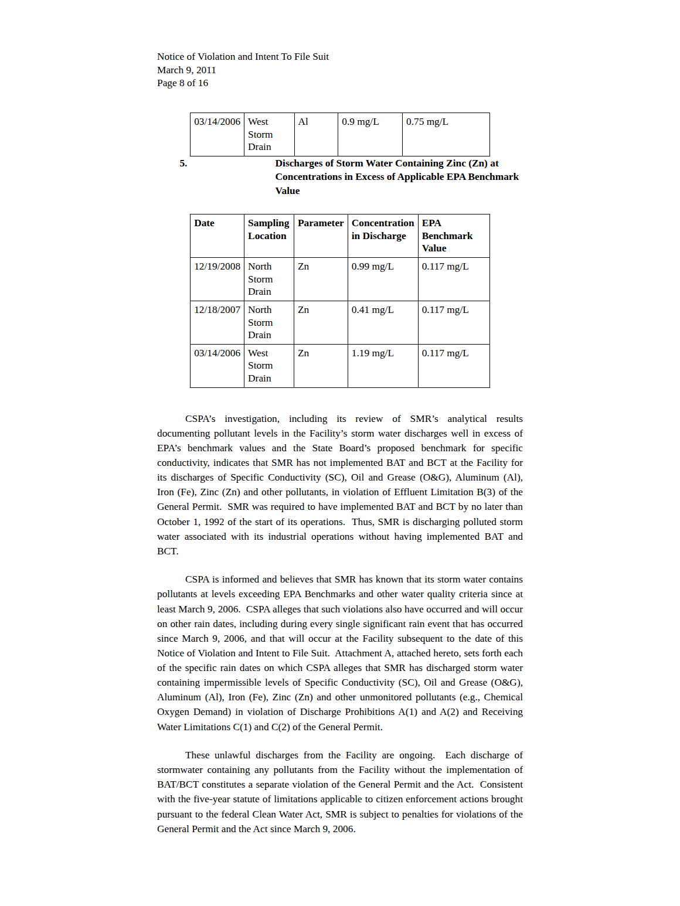Notice of Violation and Intent To File Suit
March 9, 2011
Page 8 of 16
| 03/14/2006 | West Storm Drain | Al | 0.9 mg/L | 0.75 mg/L |
5. Discharges of Storm Water Containing Zinc (Zn) at Concentrations in Excess of Applicable EPA Benchmark Value
| Date | Sampling Location | Parameter | Concentration in Discharge | EPA Benchmark Value |
| --- | --- | --- | --- | --- |
| 12/19/2008 | North Storm Drain | Zn | 0.99 mg/L | 0.117 mg/L |
| 12/18/2007 | North Storm Drain | Zn | 0.41 mg/L | 0.117 mg/L |
| 03/14/2006 | West Storm Drain | Zn | 1.19 mg/L | 0.117 mg/L |
CSPA’s investigation, including its review of SMR’s analytical results documenting pollutant levels in the Facility’s storm water discharges well in excess of EPA’s benchmark values and the State Board’s proposed benchmark for specific conductivity, indicates that SMR has not implemented BAT and BCT at the Facility for its discharges of Specific Conductivity (SC), Oil and Grease (O&G), Aluminum (Al), Iron (Fe), Zinc (Zn) and other pollutants, in violation of Effluent Limitation B(3) of the General Permit. SMR was required to have implemented BAT and BCT by no later than October 1, 1992 of the start of its operations. Thus, SMR is discharging polluted storm water associated with its industrial operations without having implemented BAT and BCT.
CSPA is informed and believes that SMR has known that its storm water contains pollutants at levels exceeding EPA Benchmarks and other water quality criteria since at least March 9, 2006. CSPA alleges that such violations also have occurred and will occur on other rain dates, including during every single significant rain event that has occurred since March 9, 2006, and that will occur at the Facility subsequent to the date of this Notice of Violation and Intent to File Suit. Attachment A, attached hereto, sets forth each of the specific rain dates on which CSPA alleges that SMR has discharged storm water containing impermissible levels of Specific Conductivity (SC), Oil and Grease (O&G), Aluminum (Al), Iron (Fe), Zinc (Zn) and other unmonitored pollutants (e.g., Chemical Oxygen Demand) in violation of Discharge Prohibitions A(1) and A(2) and Receiving Water Limitations C(1) and C(2) of the General Permit.
These unlawful discharges from the Facility are ongoing. Each discharge of stormwater containing any pollutants from the Facility without the implementation of BAT/BCT constitutes a separate violation of the General Permit and the Act. Consistent with the five-year statute of limitations applicable to citizen enforcement actions brought pursuant to the federal Clean Water Act, SMR is subject to penalties for violations of the General Permit and the Act since March 9, 2006.